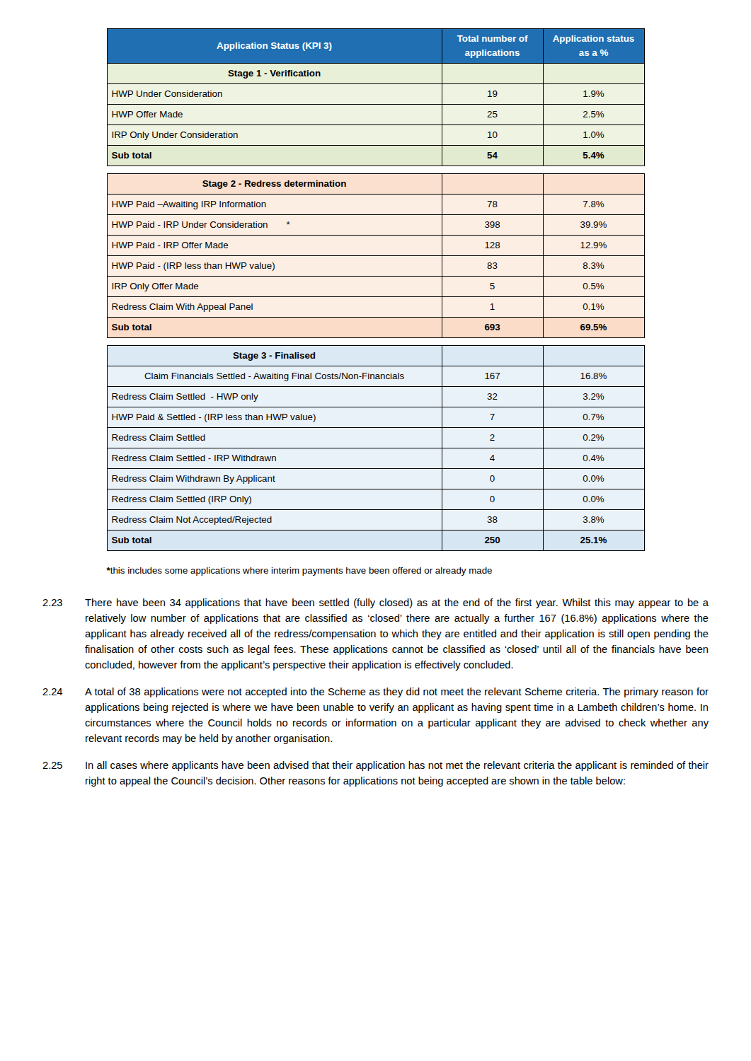| Application Status (KPI 3) | Total number of applications | Application status as a % |
| --- | --- | --- |
| Stage 1 - Verification | | |
| HWP Under Consideration | 19 | 1.9% |
| HWP Offer Made | 25 | 2.5% |
| IRP Only Under Consideration | 10 | 1.0% |
| Sub total | 54 | 5.4% |
| Stage 2 - Redress determination | | |
| HWP Paid –Awaiting IRP Information | 78 | 7.8% |
| HWP Paid - IRP Under Consideration * | 398 | 39.9% |
| HWP Paid - IRP Offer Made | 128 | 12.9% |
| HWP Paid - (IRP less than HWP value) | 83 | 8.3% |
| IRP Only Offer Made | 5 | 0.5% |
| Redress Claim With Appeal Panel | 1 | 0.1% |
| Sub total | 693 | 69.5% |
| Stage 3 - Finalised | | |
| Claim Financials Settled - Awaiting Final Costs/Non-Financials | 167 | 16.8% |
| Redress Claim Settled - HWP only | 32 | 3.2% |
| HWP Paid & Settled - (IRP less than HWP value) | 7 | 0.7% |
| Redress Claim Settled | 2 | 0.2% |
| Redress Claim Settled - IRP Withdrawn | 4 | 0.4% |
| Redress Claim Withdrawn By Applicant | 0 | 0.0% |
| Redress Claim Settled (IRP Only) | 0 | 0.0% |
| Redress Claim Not Accepted/Rejected | 38 | 3.8% |
| Sub total | 250 | 25.1% |
*this includes some applications where interim payments have been offered or already made
2.23
There have been 34 applications that have been settled (fully closed) as at the end of the first year. Whilst this may appear to be a relatively low number of applications that are classified as ‘closed’ there are actually a further 167 (16.8%) applications where the applicant has already received all of the redress/compensation to which they are entitled and their application is still open pending the finalisation of other costs such as legal fees. These applications cannot be classified as ‘closed’ until all of the financials have been concluded, however from the applicant’s perspective their application is effectively concluded.
2.24
A total of 38 applications were not accepted into the Scheme as they did not meet the relevant Scheme criteria. The primary reason for applications being rejected is where we have been unable to verify an applicant as having spent time in a Lambeth children’s home. In circumstances where the Council holds no records or information on a particular applicant they are advised to check whether any relevant records may be held by another organisation.
2.25
In all cases where applicants have been advised that their application has not met the relevant criteria the applicant is reminded of their right to appeal the Council’s decision. Other reasons for applications not being accepted are shown in the table below: